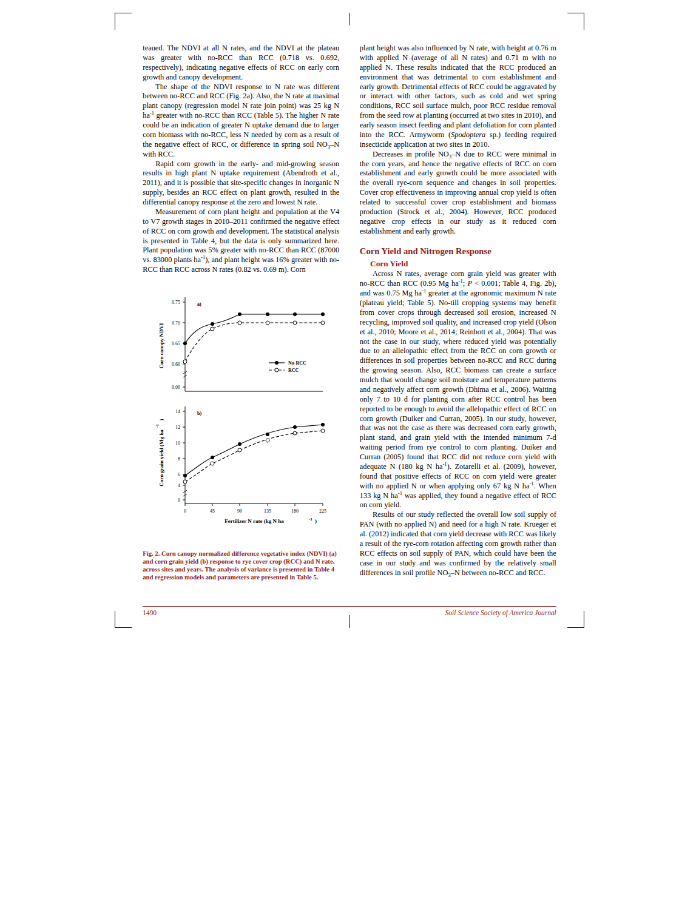teaued. The NDVI at all N rates, and the NDVI at the plateau was greater with no-RCC than RCC (0.718 vs. 0.692, respectively), indicating negative effects of RCC on early corn growth and canopy development.
The shape of the NDVI response to N rate was different between no-RCC and RCC (Fig. 2a). Also, the N rate at maximal plant canopy (regression model N rate join point) was 25 kg N ha-1 greater with no-RCC than RCC (Table 5). The higher N rate could be an indication of greater N uptake demand due to larger corn biomass with no-RCC, less N needed by corn as a result of the negative effect of RCC, or difference in spring soil NO3–N with RCC.
Rapid corn growth in the early- and mid-growing season results in high plant N uptake requirement (Abendroth et al., 2011), and it is possible that site-specific changes in inorganic N supply, besides an RCC effect on plant growth, resulted in the differential canopy response at the zero and lowest N rate.
Measurement of corn plant height and population at the V4 to V7 growth stages in 2010–2011 confirmed the negative effect of RCC on corn growth and development. The statistical analysis is presented in Table 4, but the data is only summarized here. Plant population was 5% greater with no-RCC than RCC (87000 vs. 83000 plants ha-1), and plant height was 16% greater with no-RCC than RCC across N rates (0.82 vs. 0.69 m). Corn
0.75 0.70 0.65 0.60 0.00 a) Corn canopy NDVI No-RCC RCC 14 12 10 8 6 4 0 b) Corn grain yield (Mg ha -1 ) 0 45 90 135 180 225 Fertilizer N rate (kg N ha -1 )
Fig. 2. Corn canopy normalized difference vegetative index (NDVI) (a) and corn grain yield (b) response to rye cover crop (RCC) and N rate, across sites and years. The analysis of variance is presented in Table 4 and regression models and parameters are presented in Table 5.
plant height was also influenced by N rate, with height at 0.76 m with applied N (average of all N rates) and 0.71 m with no applied N. These results indicated that the RCC produced an environment that was detrimental to corn establishment and early growth. Detrimental effects of RCC could be aggravated by or interact with other factors, such as cold and wet spring conditions, RCC soil surface mulch, poor RCC residue removal from the seed row at planting (occurred at two sites in 2010), and early season insect feeding and plant defoliation for corn planted into the RCC. Armyworm (Spodoptera sp.) feeding required insecticide application at two sites in 2010.
Decreases in profile NO3–N due to RCC were minimal in the corn years, and hence the negative effects of RCC on corn establishment and early growth could be more associated with the overall rye-corn sequence and changes in soil properties. Cover crop effectiveness in improving annual crop yield is often related to successful cover crop establishment and biomass production (Strock et al., 2004). However, RCC produced negative crop effects in our study as it reduced corn establishment and early growth.
Corn Yield and Nitrogen Response
Corn Yield
Across N rates, average corn grain yield was greater with no-RCC than RCC (0.95 Mg ha-1; P < 0.001; Table 4, Fig. 2b), and was 0.75 Mg ha-1 greater at the agronomic maximum N rate (plateau yield; Table 5). No-till cropping systems may benefit from cover crops through decreased soil erosion, increased N recycling, improved soil quality, and increased crop yield (Olson et al., 2010; Moore et al., 2014; Reinbott et al., 2004). That was not the case in our study, where reduced yield was potentially due to an allelopathic effect from the RCC on corn growth or differences in soil properties between no-RCC and RCC during the growing season. Also, RCC biomass can create a surface mulch that would change soil moisture and temperature patterns and negatively affect corn growth (Dhima et al., 2006). Waiting only 7 to 10 d for planting corn after RCC control has been reported to be enough to avoid the allelopathic effect of RCC on corn growth (Duiker and Curran, 2005). In our study, however, that was not the case as there was decreased corn early growth, plant stand, and grain yield with the intended minimum 7-d waiting period from rye control to corn planting. Duiker and Curran (2005) found that RCC did not reduce corn yield with adequate N (180 kg N ha-1). Zotarelli et al. (2009), however, found that positive effects of RCC on corn yield were greater with no applied N or when applying only 67 kg N ha-1. When 133 kg N ha-1 was applied, they found a negative effect of RCC on corn yield.
Results of our study reflected the overall low soil supply of PAN (with no applied N) and need for a high N rate. Krueger et al. (2012) indicated that corn yield decrease with RCC was likely a result of the rye-corn rotation affecting corn growth rather than RCC effects on soil supply of PAN, which could have been the case in our study and was confirmed by the relatively small differences in soil profile NO3–N between no-RCC and RCC.
1490 Soil Science Society of America Journal